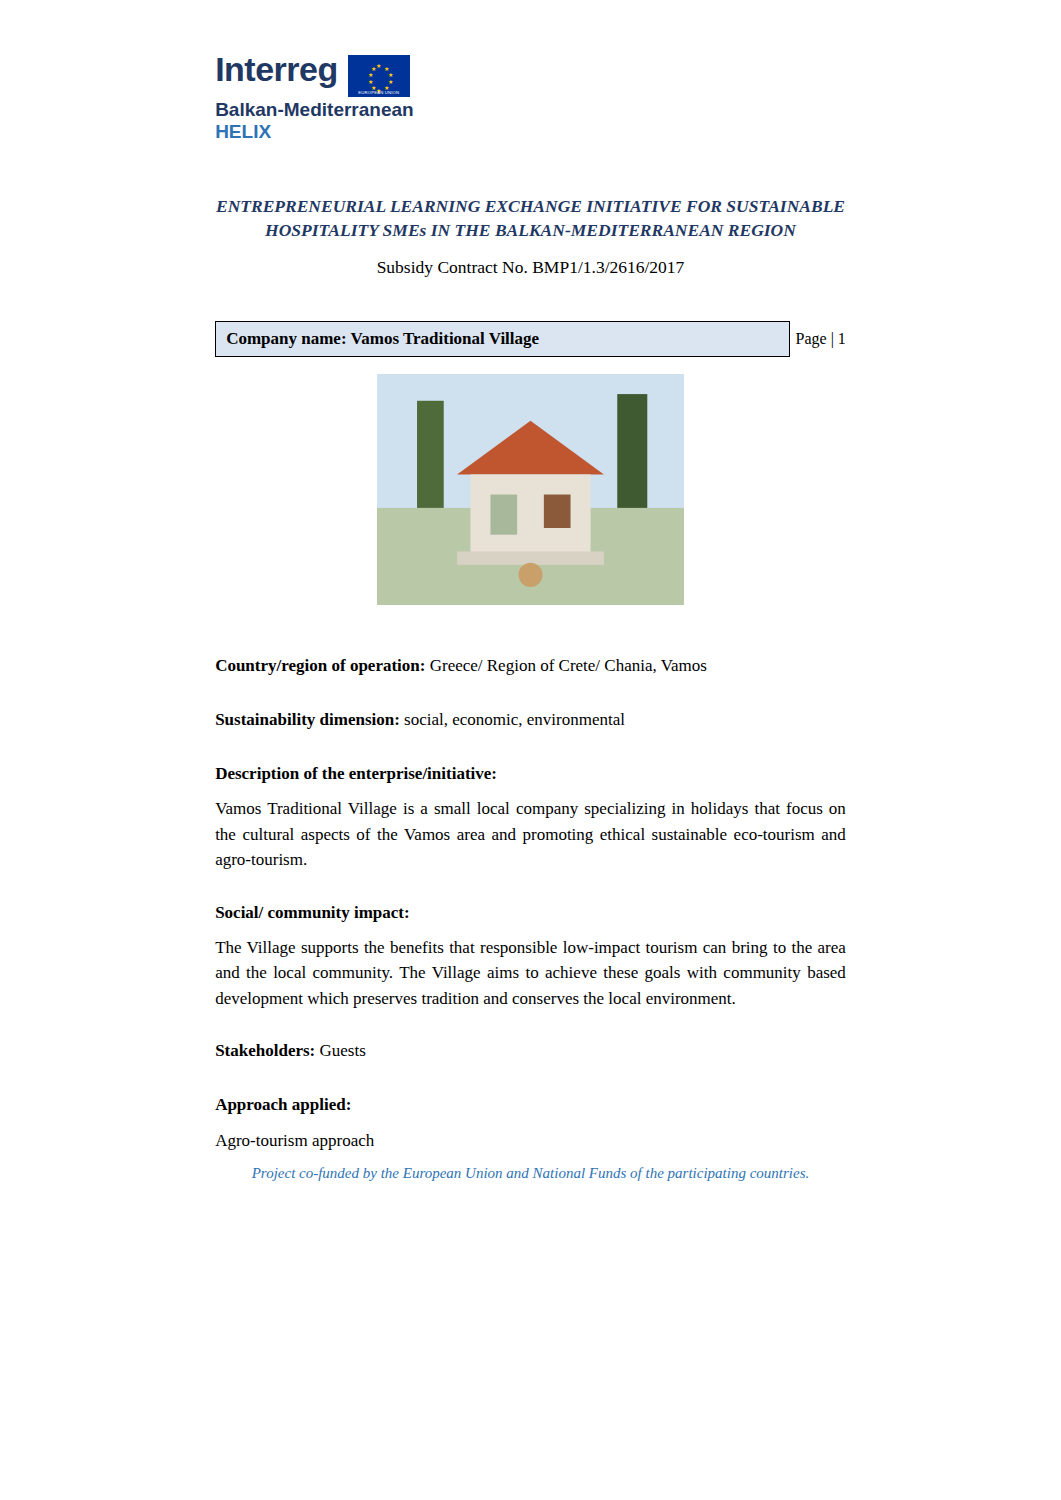Interreg
★ ★ ★ ★ ★ ★ ★ ★ ★ ★
EUROPEAN UNION
Balkan-Mediterranean
HELIX
ENTREPRENEURIAL LEARNING EXCHANGE INITIATIVE FOR SUSTAINABLE
HOSPITALITY SMEs IN THE BALKAN-MEDITERRANEAN REGION
Subsidy Contract No. BMP1/1.3/2616/2017
Company name: Vamos Traditional Village
Page | 1
Country/region of operation: Greece/ Region of Crete/ Chania, Vamos
Sustainability dimension: social, economic, environmental
Description of the enterprise/initiative:
Vamos Traditional Village is a small local company specializing in holidays that focus on the cultural aspects of the Vamos area and promoting ethical sustainable eco-tourism and agro-tourism.
Social/ community impact:
The Village supports the benefits that responsible low-impact tourism can bring to the area and the local community. The Village aims to achieve these goals with community based development which preserves tradition and conserves the local environment.
Stakeholders: Guests
Approach applied:
Agro-tourism approach
Project co-funded by the European Union and National Funds of the participating countries.